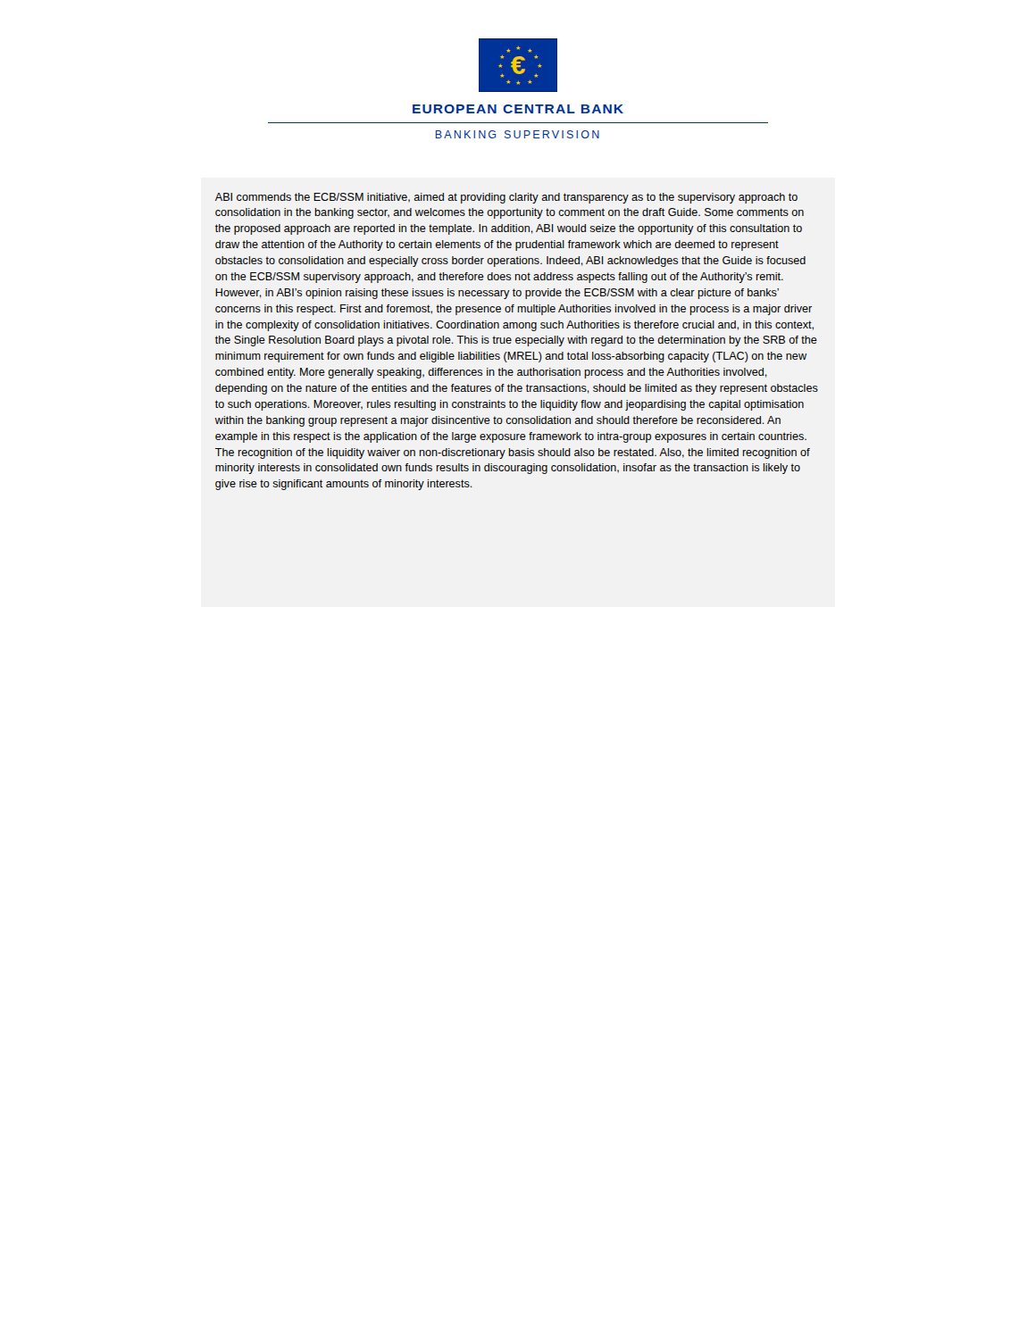★ ★ ★ ★ ★ ★ ★ ★ ★ ★ ★ ★
€
EUROPEAN CENTRAL BANK
BANKING SUPERVISION
ABI commends the ECB/SSM initiative, aimed at providing clarity and transparency as to the supervisory approach to consolidation in the banking sector, and welcomes the opportunity to comment on the draft Guide. Some comments on the proposed approach are reported in the template. In addition, ABI would seize the opportunity of this consultation to draw the attention of the Authority to certain elements of the prudential framework which are deemed to represent obstacles to consolidation and especially cross border operations. Indeed, ABI acknowledges that the Guide is focused on the ECB/SSM supervisory approach, and therefore does not address aspects falling out of the Authority’s remit. However, in ABI’s opinion raising these issues is necessary to provide the ECB/SSM with a clear picture of banks’ concerns in this respect. First and foremost, the presence of multiple Authorities involved in the process is a major driver in the complexity of consolidation initiatives. Coordination among such Authorities is therefore crucial and, in this context, the Single Resolution Board plays a pivotal role. This is true especially with regard to the determination by the SRB of the minimum requirement for own funds and eligible liabilities (MREL) and total loss-absorbing capacity (TLAC) on the new combined entity. More generally speaking, differences in the authorisation process and the Authorities involved, depending on the nature of the entities and the features of the transactions, should be limited as they represent obstacles to such operations. Moreover, rules resulting in constraints to the liquidity flow and jeopardising the capital optimisation within the banking group represent a major disincentive to consolidation and should therefore be reconsidered. An example in this respect is the application of the large exposure framework to intra-group exposures in certain countries. The recognition of the liquidity waiver on non-discretionary basis should also be restated. Also, the limited recognition of minority interests in consolidated own funds results in discouraging consolidation, insofar as the transaction is likely to give rise to significant amounts of minority interests.